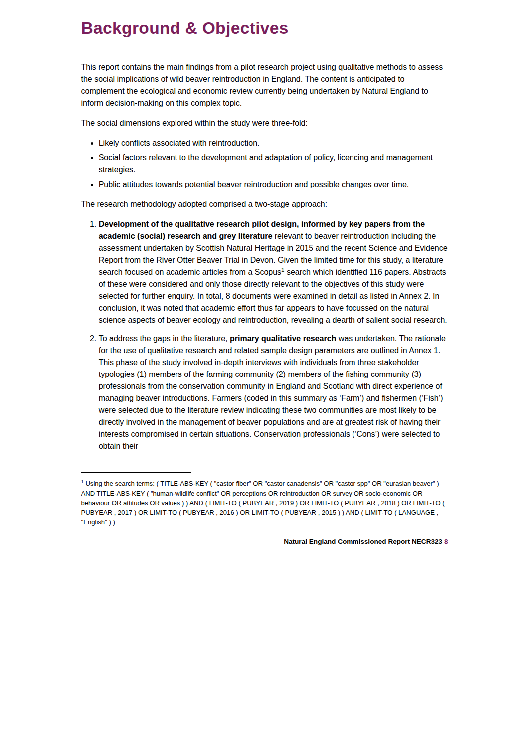Background & Objectives
This report contains the main findings from a pilot research project using qualitative methods to assess the social implications of wild beaver reintroduction in England. The content is anticipated to complement the ecological and economic review currently being undertaken by Natural England to inform decision-making on this complex topic.
The social dimensions explored within the study were three-fold:
Likely conflicts associated with reintroduction.
Social factors relevant to the development and adaptation of policy, licencing and management strategies.
Public attitudes towards potential beaver reintroduction and possible changes over time.
The research methodology adopted comprised a two-stage approach:
Development of the qualitative research pilot design, informed by key papers from the academic (social) research and grey literature relevant to beaver reintroduction including the assessment undertaken by Scottish Natural Heritage in 2015 and the recent Science and Evidence Report from the River Otter Beaver Trial in Devon. Given the limited time for this study, a literature search focused on academic articles from a Scopus1 search which identified 116 papers. Abstracts of these were considered and only those directly relevant to the objectives of this study were selected for further enquiry. In total, 8 documents were examined in detail as listed in Annex 2. In conclusion, it was noted that academic effort thus far appears to have focussed on the natural science aspects of beaver ecology and reintroduction, revealing a dearth of salient social research.
To address the gaps in the literature, primary qualitative research was undertaken. The rationale for the use of qualitative research and related sample design parameters are outlined in Annex 1. This phase of the study involved in-depth interviews with individuals from three stakeholder typologies (1) members of the farming community (2) members of the fishing community (3) professionals from the conservation community in England and Scotland with direct experience of managing beaver introductions. Farmers (coded in this summary as ‘Farm’) and fishermen (‘Fish’) were selected due to the literature review indicating these two communities are most likely to be directly involved in the management of beaver populations and are at greatest risk of having their interests compromised in certain situations. Conservation professionals (‘Cons’) were selected to obtain their
1 Using the search terms: ( TITLE-ABS-KEY ( "castor fiber" OR "castor canadensis" OR "castor spp" OR "eurasian beaver" ) AND TITLE-ABS-KEY ( "human-wildlife conflict" OR perceptions OR reintroduction OR survey OR socio-economic OR behaviour OR attitudes OR values ) ) AND ( LIMIT-TO ( PUBYEAR , 2019 ) OR LIMIT-TO ( PUBYEAR , 2018 ) OR LIMIT-TO ( PUBYEAR , 2017 ) OR LIMIT-TO ( PUBYEAR , 2016 ) OR LIMIT-TO ( PUBYEAR , 2015 ) ) AND ( LIMIT-TO ( LANGUAGE , "English" ) )
Natural England Commissioned Report NECR323 8